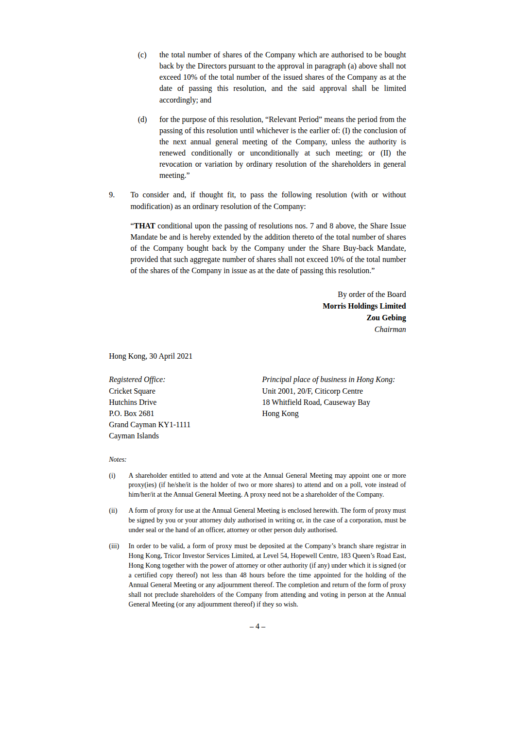(c)
the total number of shares of the Company which are authorised to be bought back by the Directors pursuant to the approval in paragraph (a) above shall not exceed 10% of the total number of the issued shares of the Company as at the date of passing this resolution, and the said approval shall be limited accordingly; and
(d)
for the purpose of this resolution, “Relevant Period” means the period from the passing of this resolution until whichever is the earlier of: (I) the conclusion of the next annual general meeting of the Company, unless the authority is renewed conditionally or unconditionally at such meeting; or (II) the revocation or variation by ordinary resolution of the shareholders in general meeting.”
9.
To consider and, if thought fit, to pass the following resolution (with or without modification) as an ordinary resolution of the Company:
“THAT conditional upon the passing of resolutions nos. 7 and 8 above, the Share Issue Mandate be and is hereby extended by the addition thereto of the total number of shares of the Company bought back by the Company under the Share Buy-back Mandate, provided that such aggregate number of shares shall not exceed 10% of the total number of the shares of the Company in issue as at the date of passing this resolution.”
By order of the Board Morris Holdings Limited Zou Gebing Chairman
Hong Kong, 30 April 2021
Registered Office: Cricket Square
Hutchins Drive
P.O. Box 2681
Grand Cayman KY1-1111
Cayman Islands
Principal place of business in Hong Kong: Unit 2001, 20/F, Citicorp Centre
18 Whitfield Road, Causeway Bay
Hong Kong
Notes:
(i)
A shareholder entitled to attend and vote at the Annual General Meeting may appoint one or more proxy(ies) (if he/she/it is the holder of two or more shares) to attend and on a poll, vote instead of him/her/it at the Annual General Meeting. A proxy need not be a shareholder of the Company.
(ii)
A form of proxy for use at the Annual General Meeting is enclosed herewith. The form of proxy must be signed by you or your attorney duly authorised in writing or, in the case of a corporation, must be under seal or the hand of an officer, attorney or other person duly authorised.
(iii)
In order to be valid, a form of proxy must be deposited at the Company’s branch share registrar in Hong Kong, Tricor Investor Services Limited, at Level 54, Hopewell Centre, 183 Queen’s Road East, Hong Kong together with the power of attorney or other authority (if any) under which it is signed (or a certified copy thereof) not less than 48 hours before the time appointed for the holding of the Annual General Meeting or any adjournment thereof. The completion and return of the form of proxy shall not preclude shareholders of the Company from attending and voting in person at the Annual General Meeting (or any adjournment thereof) if they so wish.
– 4 –